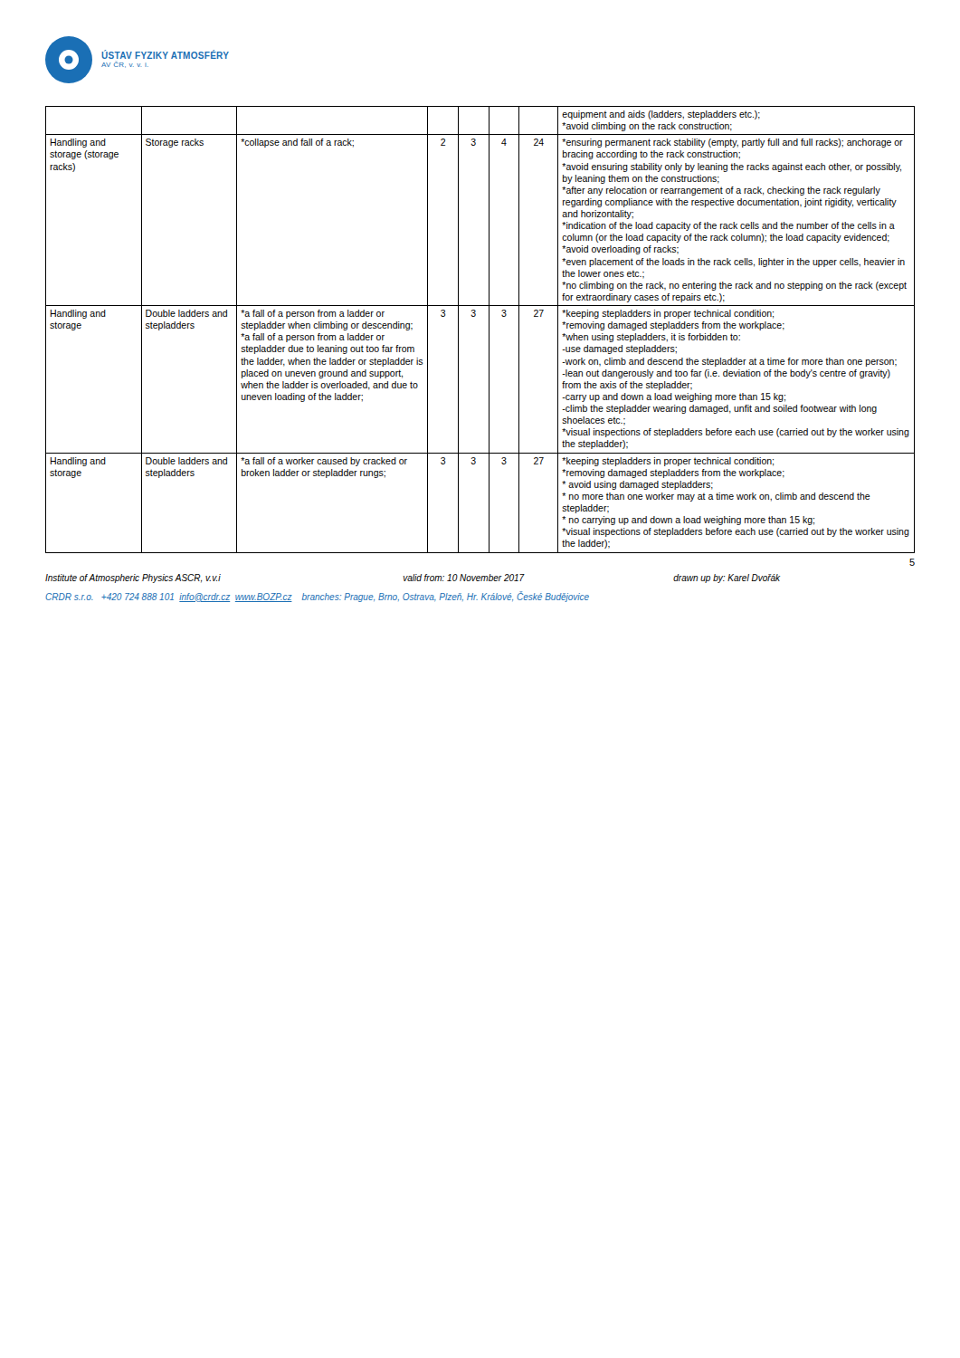ÚSTAV FYZIKY ATMOSFÉRY
AV ČR, v. v. i.
| | | | | | | | equipment and aids (ladders, stepladders etc.); *avoid climbing on the rack construction; |
| Handling and storage (storage racks) | Storage racks | *collapse and fall of a rack; | 2 | 3 | 4 | 24 | *ensuring permanent rack stability (empty, partly full and full racks); anchorage or bracing according to the rack construction; *avoid ensuring stability only by leaning the racks against each other, or possibly, by leaning them on the constructions; *after any relocation or rearrangement of a rack, checking the rack regularly regarding compliance with the respective documentation, joint rigidity, verticality and horizontality; *indication of the load capacity of the rack cells and the number of the cells in a column (or the load capacity of the rack column); the load capacity evidenced; *avoid overloading of racks; *even placement of the loads in the rack cells, lighter in the upper cells, heavier in the lower ones etc.; *no climbing on the rack, no entering the rack and no stepping on the rack (except for extraordinary cases of repairs etc.); |
| Handling and storage | Double ladders and stepladders | *a fall of a person from a ladder or stepladder when climbing or descending; *a fall of a person from a ladder or stepladder due to leaning out too far from the ladder, when the ladder or stepladder is placed on uneven ground and support, when the ladder is overloaded, and due to uneven loading of the ladder; | 3 | 3 | 3 | 27 | *keeping stepladders in proper technical condition; *removing damaged stepladders from the workplace; *when using stepladders, it is forbidden to: -use damaged stepladders; -work on, climb and descend the stepladder at a time for more than one person; -lean out dangerously and too far (i.e. deviation of the body's centre of gravity) from the axis of the stepladder; -carry up and down a load weighing more than 15 kg; -climb the stepladder wearing damaged, unfit and soiled footwear with long shoelaces etc.; *visual inspections of stepladders before each use (carried out by the worker using the stepladder); |
| Handling and storage | Double ladders and stepladders | *a fall of a worker caused by cracked or broken ladder or stepladder rungs; | 3 | 3 | 3 | 27 | *keeping stepladders in proper technical condition; *removing damaged stepladders from the workplace; * avoid using damaged stepladders; * no more than one worker may at a time work on, climb and descend the stepladder; * no carrying up and down a load weighing more than 15 kg; *visual inspections of stepladders before each use (carried out by the worker using the ladder); |
5
Institute of Atmospheric Physics ASCR, v.v.i
valid from: 10 November 2017
drawn up by: Karel Dvořák
CRDR s.r.o. +420 724 888 101 info@crdr.cz www.BOZP.cz branches: Prague, Brno, Ostrava, Plzeň, Hr. Králové, České Budějovice